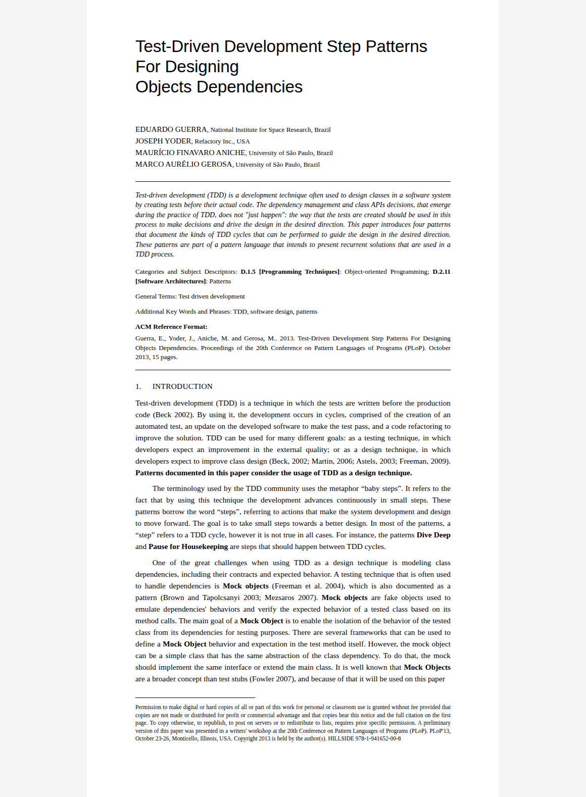Test-Driven Development Step Patterns For Designing
Objects Dependencies
Eduardo Guerra, National Institute for Space Research, Brazil
Joseph Yoder, Refactory Inc., USA
Maurício Finavaro Aniche, University of São Paulo, Brazil
Marco Aurélio Gerosa, University of São Paulo, Brazil
Test-driven development (TDD) is a development technique often used to design classes in a software system by creating tests before their actual code. The dependency management and class APIs decisions, that emerge during the practice of TDD, does not "just happen": the way that the tests are created should be used in this process to make decisions and drive the design in the desired direction. This paper introduces four patterns that document the kinds of TDD cycles that can be performed to guide the design in the desired direction. These patterns are part of a pattern language that intends to present recurrent solutions that are used in a TDD process.
Categories and Subject Descriptors: D.1.5 [Programming Techniques]: Object-oriented Programming; D.2.11 [Software Architectures]: Patterns
General Terms: Test driven development
Additional Key Words and Phrases: TDD, software design, patterns
ACM Reference Format:
Guerra, E., Yoder, J., Aniche, M. and Gerosa, M.. 2013. Test-Driven Development Step Patterns For Designing Objects Dependencies. Proceedings of the 20th Conference on Pattern Languages of Programs (PLoP). October 2013, 15 pages.
1. INTRODUCTION
Test-driven development (TDD) is a technique in which the tests are written before the production code (Beck 2002). By using it, the development occurs in cycles, comprised of the creation of an automated test, an update on the developed software to make the test pass, and a code refactoring to improve the solution. TDD can be used for many different goals: as a testing technique, in which developers expect an improvement in the external quality; or as a design technique, in which developers expect to improve class design (Beck, 2002; Martin, 2006; Astels, 2003; Freeman, 2009). Patterns documented in this paper consider the usage of TDD as a design technique.
The terminology used by the TDD community uses the metaphor “baby steps”. It refers to the fact that by using this technique the development advances continuously in small steps. These patterns borrow the word “steps”, referring to actions that make the system development and design to move forward. The goal is to take small steps towards a better design. In most of the patterns, a “step” refers to a TDD cycle, however it is not true in all cases. For instance, the patterns Dive Deep and Pause for Housekeeping are steps that should happen between TDD cycles.
One of the great challenges when using TDD as a design technique is modeling class dependencies, including their contracts and expected behavior. A testing technique that is often used to handle dependencies is Mock objects (Freeman et al. 2004), which is also documented as a pattern (Brown and Tapolcsanyi 2003; Mezsaros 2007). Mock objects are fake objects used to emulate dependencies' behaviors and verify the expected behavior of a tested class based on its method calls. The main goal of a Mock Object is to enable the isolation of the behavior of the tested class from its dependencies for testing purposes. There are several frameworks that can be used to define a Mock Object behavior and expectation in the test method itself. However, the mock object can be a simple class that has the same abstraction of the class dependency. To do that, the mock should implement the same interface or extend the main class. It is well known that Mock Objects are a broader concept than test stubs (Fowler 2007), and because of that it will be used on this paper
Permission to make digital or hard copies of all or part of this work for personal or classroom use is granted without fee provided that copies are not made or distributed for profit or commercial advantage and that copies bear this notice and the full citation on the first page. To copy otherwise, to republish, to post on servers or to redistribute to lists, requires prior specific permission. A preliminary version of this paper was presented in a writers' workshop at the 20th Conference on Pattern Languages of Programs (PLoP). PLoP'13, October 23-26, Monticello, Illinois, USA. Copyright 2013 is held by the author(s). HILLSIDE 978-1-941652-00-8